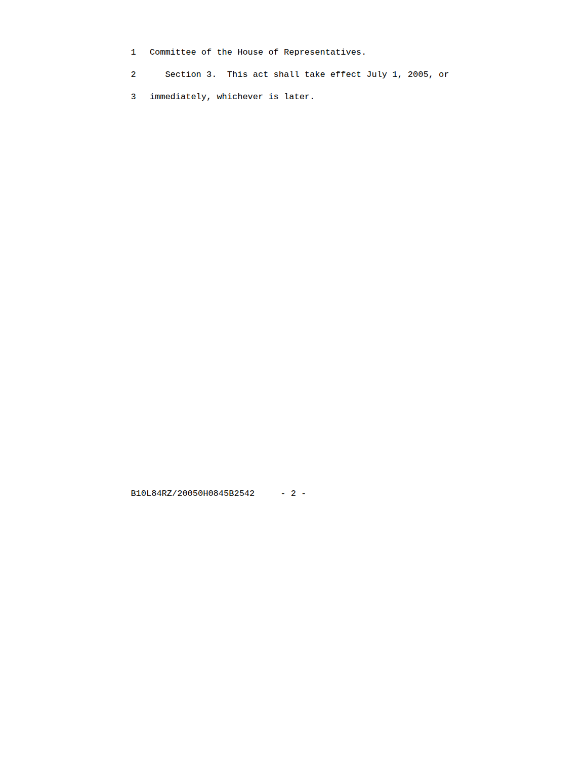1 Committee of the House of Representatives.
2 Section 3. This act shall take effect July 1, 2005, or
3 immediately, whichever is later.
B10L84RZ/20050H0845B2542 - 2 -